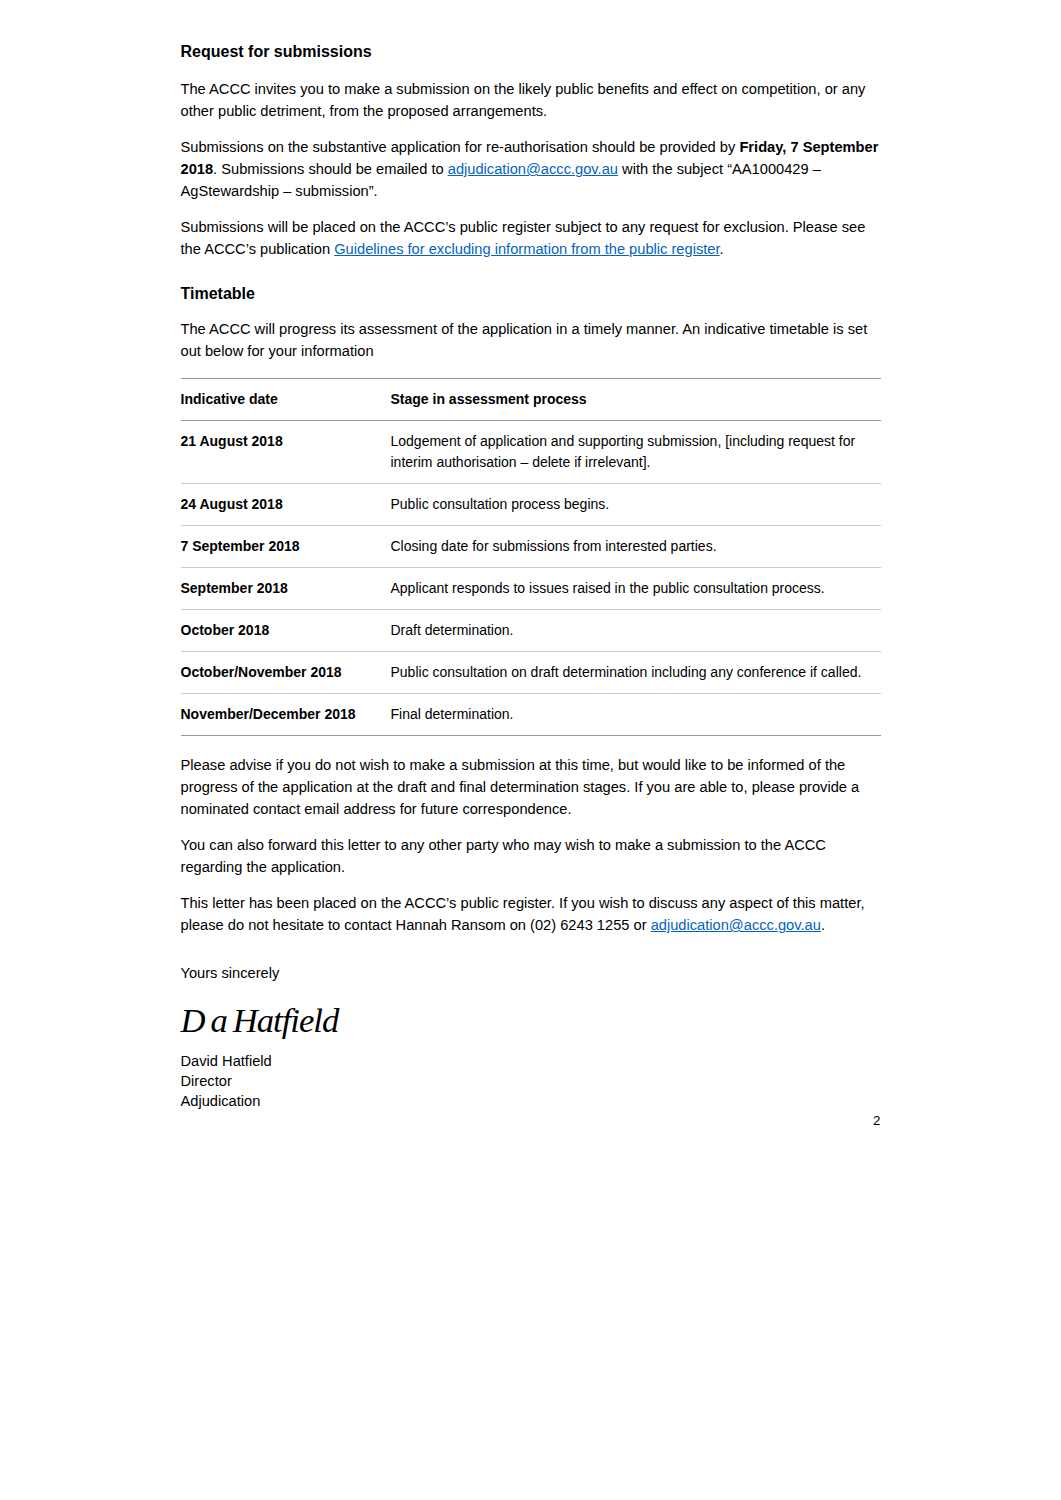Request for submissions
The ACCC invites you to make a submission on the likely public benefits and effect on competition, or any other public detriment, from the proposed arrangements.
Submissions on the substantive application for re-authorisation should be provided by Friday, 7 September 2018. Submissions should be emailed to adjudication@accc.gov.au with the subject “AA1000429 – AgStewardship – submission”.
Submissions will be placed on the ACCC’s public register subject to any request for exclusion. Please see the ACCC’s publication Guidelines for excluding information from the public register.
Timetable
The ACCC will progress its assessment of the application in a timely manner. An indicative timetable is set out below for your information
| Indicative date | Stage in assessment process |
| --- | --- |
| 21 August 2018 | Lodgement of application and supporting submission, [including request for interim authorisation – delete if irrelevant]. |
| 24 August 2018 | Public consultation process begins. |
| 7 September 2018 | Closing date for submissions from interested parties. |
| September 2018 | Applicant responds to issues raised in the public consultation process. |
| October 2018 | Draft determination. |
| October/November 2018 | Public consultation on draft determination including any conference if called. |
| November/December 2018 | Final determination. |
Please advise if you do not wish to make a submission at this time, but would like to be informed of the progress of the application at the draft and final determination stages. If you are able to, please provide a nominated contact email address for future correspondence.
You can also forward this letter to any other party who may wish to make a submission to the ACCC regarding the application.
This letter has been placed on the ACCC’s public register. If you wish to discuss any aspect of this matter, please do not hesitate to contact Hannah Ransom on (02) 6243 1255 or adjudication@accc.gov.au.
Yours sincerely
D a Hatfield
David Hatfield
Director
Adjudication
2